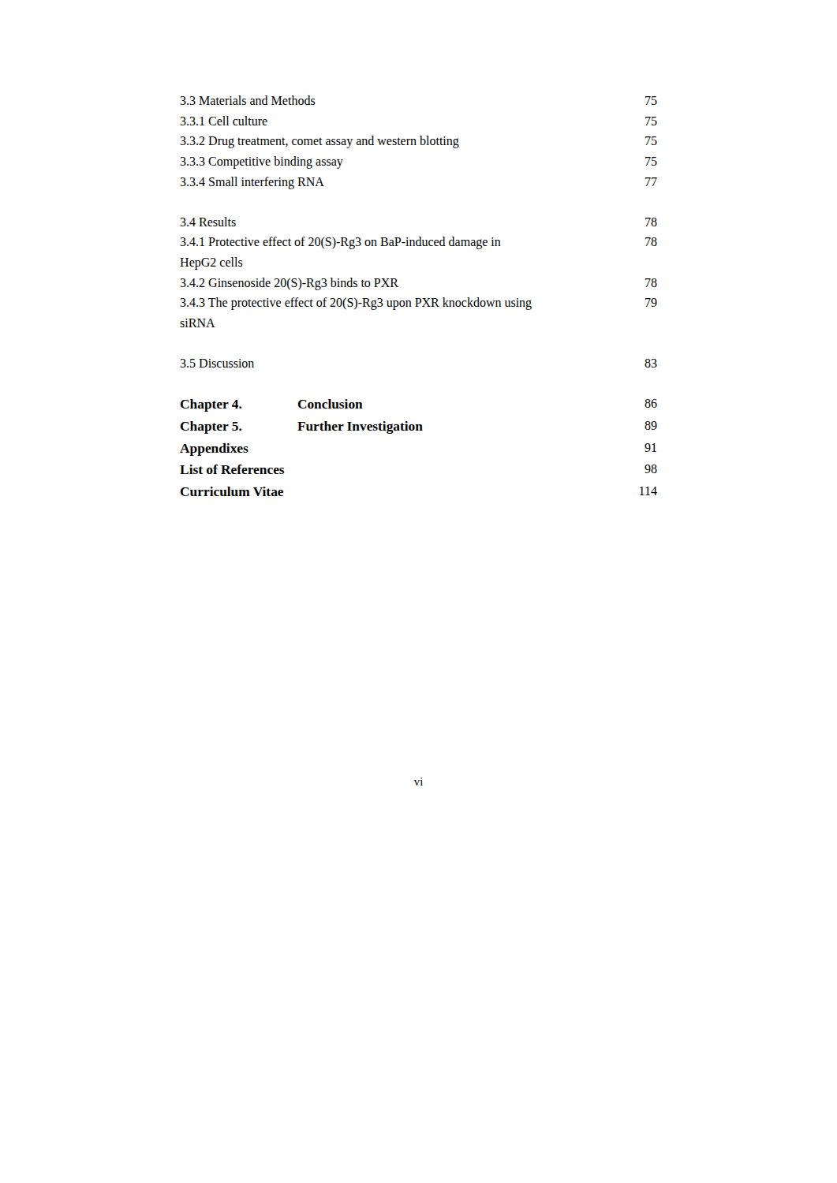| 3.3 Materials and Methods | 75 |
| 3.3.1 Cell culture | 75 |
| 3.3.2 Drug treatment, comet assay and western blotting | 75 |
| 3.3.3 Competitive binding assay | 75 |
| 3.3.4 Small interfering RNA | 77 |
| 3.4 Results | 78 |
| 3.4.1 Protective effect of 20(S)-Rg3 on BaP-induced damage in | 78 |
| HepG2 cells | |
| 3.4.2 Ginsenoside 20(S)-Rg3 binds to PXR | 78 |
| 3.4.3 The protective effect of 20(S)-Rg3 upon PXR knockdown using | 79 |
| siRNA | |
| 3.5 Discussion | 83 |
| Chapter 4. Conclusion | 86 |
| Chapter 5. Further Investigation | 89 |
| Appendixes | 91 |
| List of References | 98 |
| Curriculum Vitae | 114 |
vi